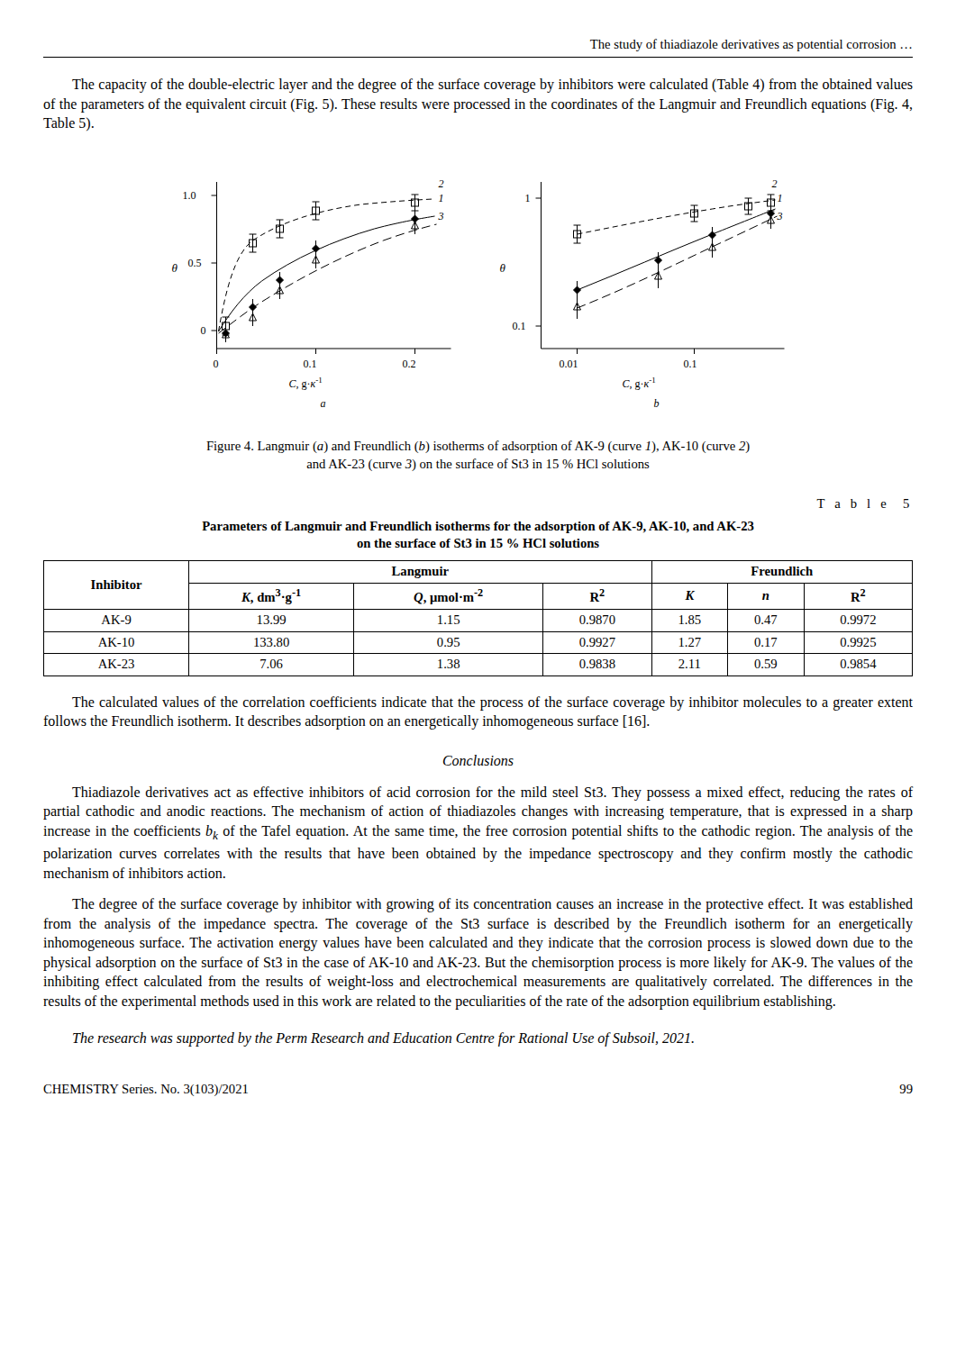The study of thiadiazole derivatives as potential corrosion …
The capacity of the double-electric layer and the degree of the surface coverage by inhibitors were calculated (Table 4) from the obtained values of the parameters of the equivalent circuit (Fig. 5). These results were processed in the coordinates of the Langmuir and Freundlich equations (Fig. 4, Table 5).
1.0 0.5 0 θ 0 0.1 0.2 C, g·к-1 a 2 1 3 1 0.1 θ 0.01 0.1 C, g·к-1 b 2 1 3
Figure 4. Langmuir (a) and Freundlich (b) isotherms of adsorption of AK-9 (curve 1), AK-10 (curve 2)
and AK-23 (curve 3) on the surface of St3 in 15 % HCl solutions
T a b l e 5
Parameters of Langmuir and Freundlich isotherms for the adsorption of AK-9, AK-10, and AK-23
on the surface of St3 in 15 % HCl solutions
| Inhibitor | Langmuir | Freundlich |
| --- | --- | --- |
| K , dm 3 ·g -1 | Q , μmol·m -2 | R 2 | K | n | R 2 |
| AK-9 | 13.99 | 1.15 | 0.9870 | 1.85 | 0.47 | 0.9972 |
| AK-10 | 133.80 | 0.95 | 0.9927 | 1.27 | 0.17 | 0.9925 |
| AK-23 | 7.06 | 1.38 | 0.9838 | 2.11 | 0.59 | 0.9854 |
The calculated values of the correlation coefficients indicate that the process of the surface coverage by inhibitor molecules to a greater extent follows the Freundlich isotherm. It describes adsorption on an energetically inhomogeneous surface [16].
Conclusions
Thiadiazole derivatives act as effective inhibitors of acid corrosion for the mild steel St3. They possess a mixed effect, reducing the rates of partial cathodic and anodic reactions. The mechanism of action of thiadiazoles changes with increasing temperature, that is expressed in a sharp increase in the coefficients bk of the Tafel equation. At the same time, the free corrosion potential shifts to the cathodic region. The analysis of the polarization curves correlates with the results that have been obtained by the impedance spectroscopy and they confirm mostly the cathodic mechanism of inhibitors action.
The degree of the surface coverage by inhibitor with growing of its concentration causes an increase in the protective effect. It was established from the analysis of the impedance spectra. The coverage of the St3 surface is described by the Freundlich isotherm for an energetically inhomogeneous surface. The activation energy values have been calculated and they indicate that the corrosion process is slowed down due to the physical adsorption on the surface of St3 in the case of AK-10 and AK-23. But the chemisorption process is more likely for AK-9. The values of the inhibiting effect calculated from the results of weight-loss and electrochemical measurements are qualitatively correlated. The differences in the results of the experimental methods used in this work are related to the peculiarities of the rate of the adsorption equilibrium establishing.
The research was supported by the Perm Research and Education Centre for Rational Use of Subsoil, 2021.
CHEMISTRY Series. No. 3(103)/2021 99